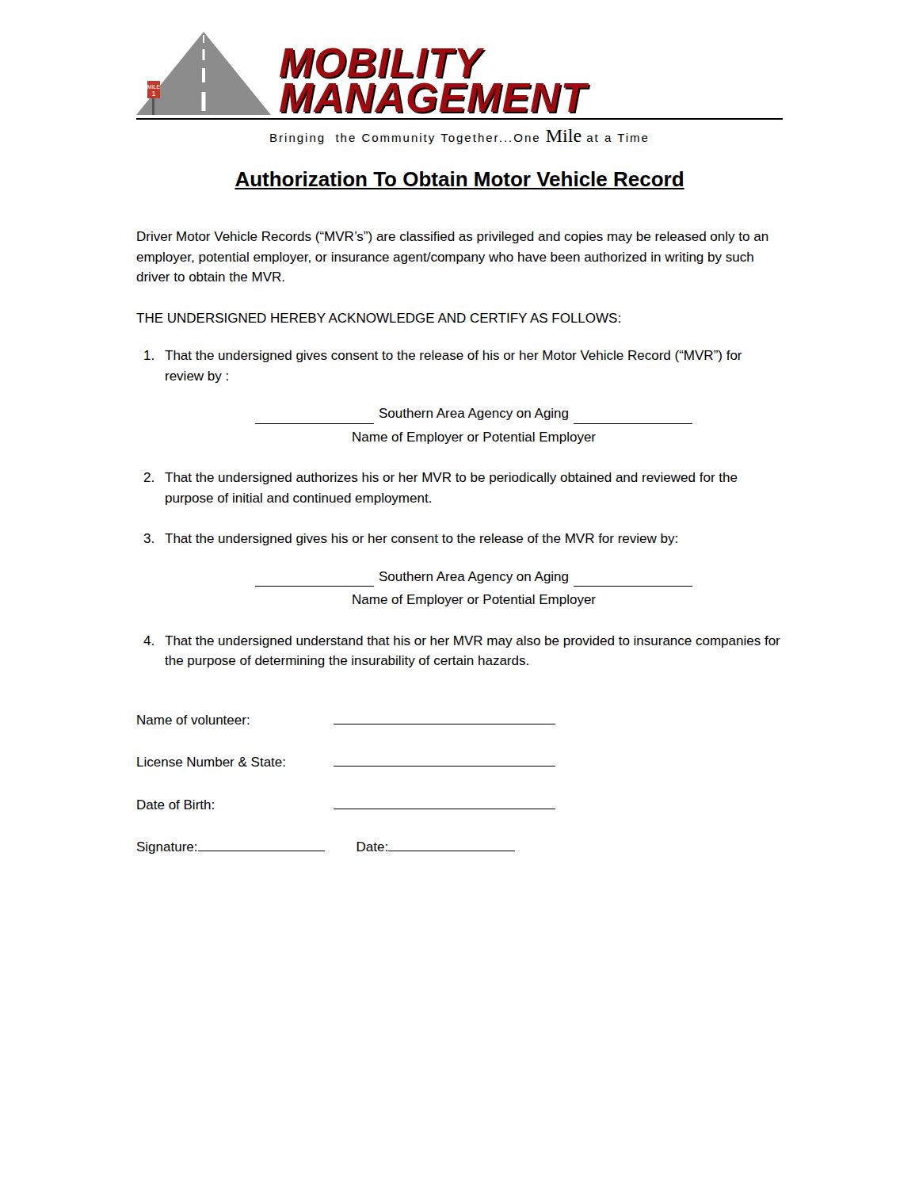MILE 1
MOBILITY
MANAGEMENT
Bringing the Community Together...One Mile at a Time
Authorization To Obtain Motor Vehicle Record
Driver Motor Vehicle Records (“MVR’s”) are classified as privileged and copies may be released only to an employer, potential employer, or insurance agent/company who have been authorized in writing by such driver to obtain the MVR.
THE UNDERSIGNED HEREBY ACKNOWLEDGE AND CERTIFY AS FOLLOWS:
That the undersigned gives consent to the release of his or her Motor Vehicle Record (“MVR”) for review by :
Southern Area Agency on Aging
Name of Employer or Potential Employer
That the undersigned authorizes his or her MVR to be periodically obtained and reviewed for the purpose of initial and continued employment.
That the undersigned gives his or her consent to the release of the MVR for review by:
Southern Area Agency on Aging
Name of Employer or Potential Employer
That the undersigned understand that his or her MVR may also be provided to insurance companies for the purpose of determining the insurability of certain hazards.
| Name of volunteer: | |
| License Number & State: | |
| Date of Birth: | |
Signature: Date: